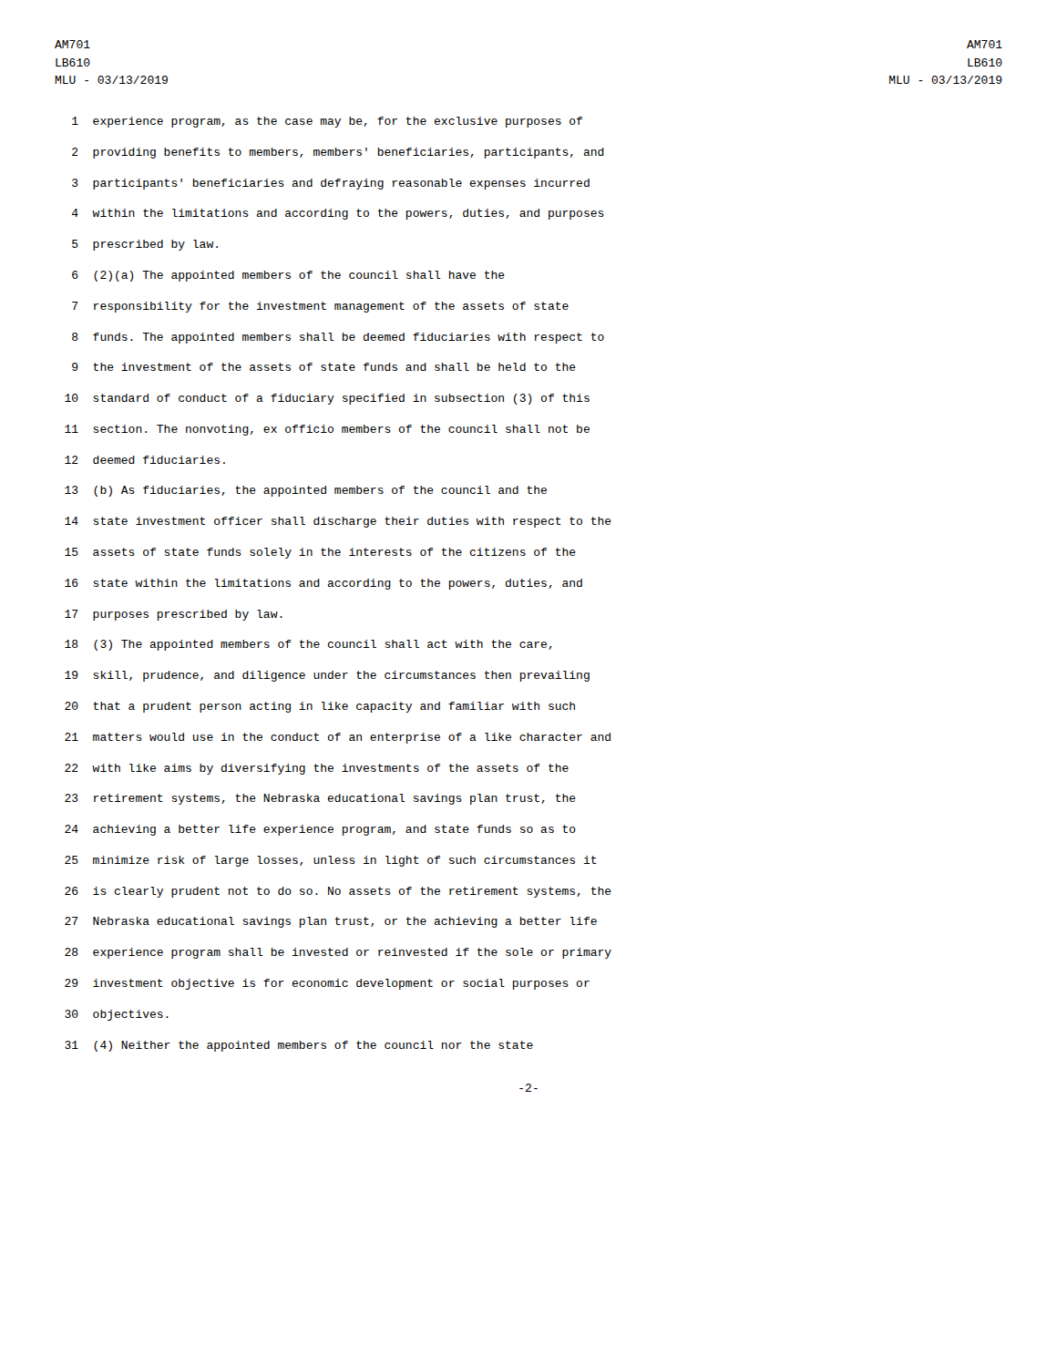AM701 LB610 MLU - 03/13/2019
AM701 LB610 MLU - 03/13/2019
experience program, as the case may be, for the exclusive purposes of
providing benefits to members, members' beneficiaries, participants, and
participants' beneficiaries and defraying reasonable expenses incurred
within the limitations and according to the powers, duties, and purposes
prescribed by law.
(2)(a) The appointed members of the council shall have the
responsibility for the investment management of the assets of state
funds. The appointed members shall be deemed fiduciaries with respect to
the investment of the assets of state funds and shall be held to the
standard of conduct of a fiduciary specified in subsection (3) of this
section. The nonvoting, ex officio members of the council shall not be
deemed fiduciaries.
(b) As fiduciaries, the appointed members of the council and the
state investment officer shall discharge their duties with respect to the
assets of state funds solely in the interests of the citizens of the
state within the limitations and according to the powers, duties, and
purposes prescribed by law.
(3) The appointed members of the council shall act with the care,
skill, prudence, and diligence under the circumstances then prevailing
that a prudent person acting in like capacity and familiar with such
matters would use in the conduct of an enterprise of a like character and
with like aims by diversifying the investments of the assets of the
retirement systems, the Nebraska educational savings plan trust, the
achieving a better life experience program, and state funds so as to
minimize risk of large losses, unless in light of such circumstances it
is clearly prudent not to do so. No assets of the retirement systems, the
Nebraska educational savings plan trust, or the achieving a better life
experience program shall be invested or reinvested if the sole or primary
investment objective is for economic development or social purposes or
objectives.
(4) Neither the appointed members of the council nor the state
-2-